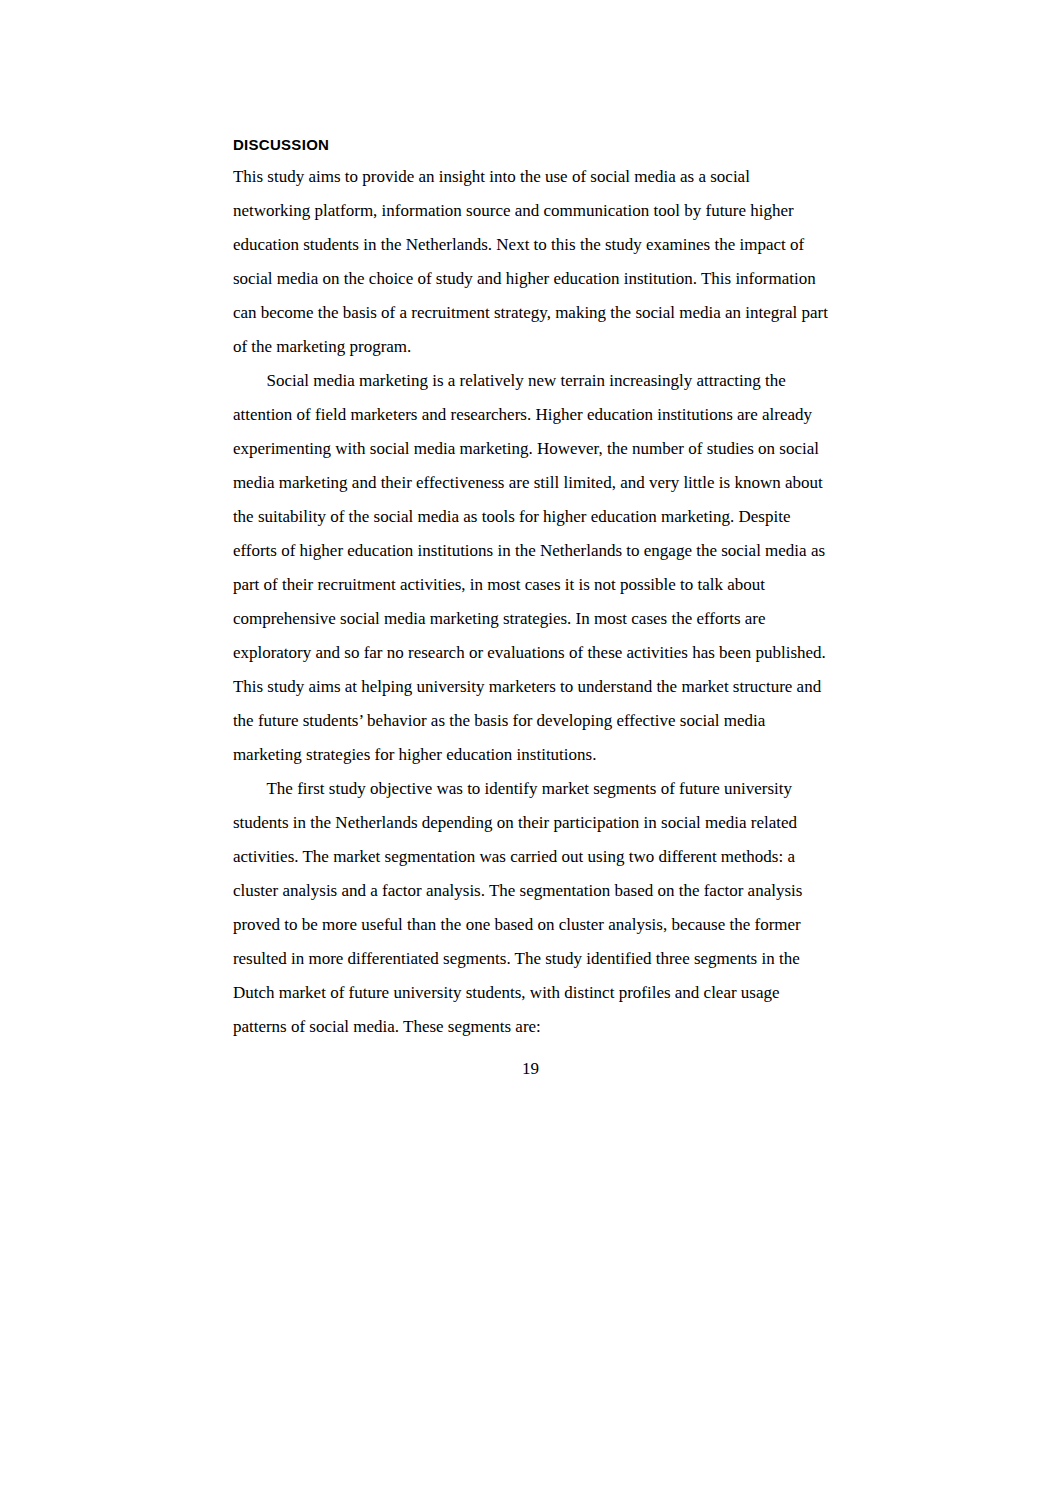DISCUSSION
This study aims to provide an insight into the use of social media as a social networking platform, information source and communication tool by future higher education students in the Netherlands. Next to this the study examines the impact of social media on the choice of study and higher education institution. This information can become the basis of a recruitment strategy, making the social media an integral part of the marketing program.
Social media marketing is a relatively new terrain increasingly attracting the attention of field marketers and researchers. Higher education institutions are already experimenting with social media marketing. However, the number of studies on social media marketing and their effectiveness are still limited, and very little is known about the suitability of the social media as tools for higher education marketing. Despite efforts of higher education institutions in the Netherlands to engage the social media as part of their recruitment activities, in most cases it is not possible to talk about comprehensive social media marketing strategies. In most cases the efforts are exploratory and so far no research or evaluations of these activities has been published. This study aims at helping university marketers to understand the market structure and the future students’ behavior as the basis for developing effective social media marketing strategies for higher education institutions.
The first study objective was to identify market segments of future university students in the Netherlands depending on their participation in social media related activities. The market segmentation was carried out using two different methods: a cluster analysis and a factor analysis. The segmentation based on the factor analysis proved to be more useful than the one based on cluster analysis, because the former resulted in more differentiated segments. The study identified three segments in the Dutch market of future university students, with distinct profiles and clear usage patterns of social media. These segments are:
19